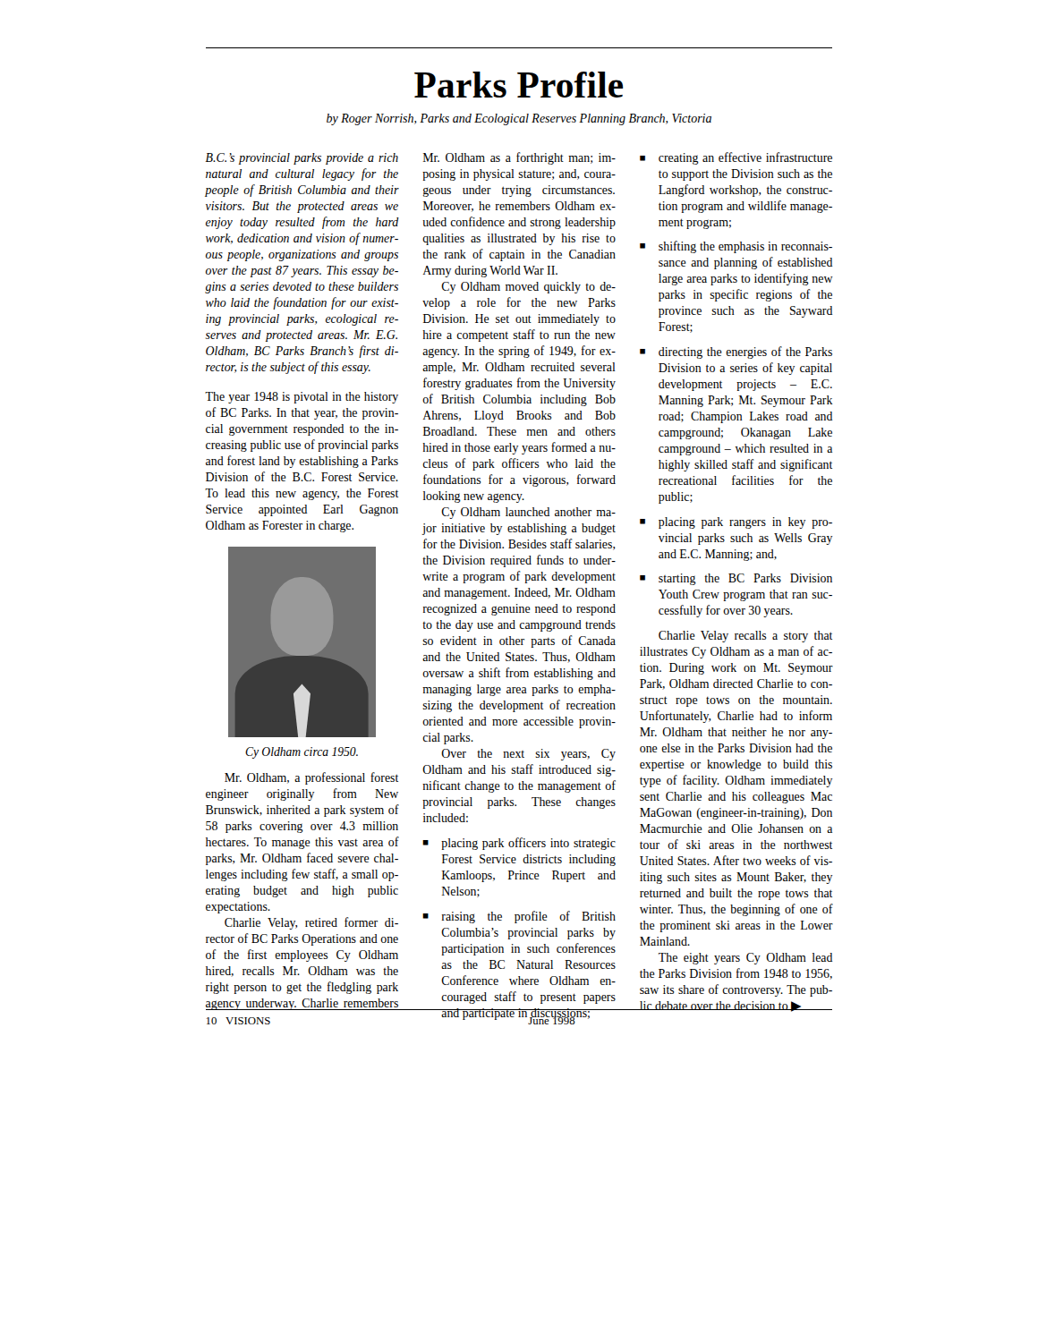Parks Profile
by Roger Norrish, Parks and Ecological Reserves Planning Branch, Victoria
B.C.’s provincial parks provide a rich natural and cultural legacy for the people of British Columbia and their visitors. But the protected areas we enjoy today resulted from the hard work, dedication and vision of numerous people, organizations and groups over the past 87 years. This essay begins a series devoted to these builders who laid the foundation for our existing provincial parks, ecological reserves and protected areas. Mr. E.G. Oldham, BC Parks Branch’s first director, is the subject of this essay.
The year 1948 is pivotal in the history of BC Parks. In that year, the provincial government responded to the increasing public use of provincial parks and forest land by establishing a Parks Division of the B.C. Forest Service. To lead this new agency, the Forest Service appointed Earl Gagnon Oldham as Forester in charge.
Cy Oldham circa 1950.
Mr. Oldham, a professional forest engineer originally from New Brunswick, inherited a park system of 58 parks covering over 4.3 million hectares. To manage this vast area of parks, Mr. Oldham faced severe challenges including few staff, a small operating budget and high public expectations.
Charlie Velay, retired former director of BC Parks Operations and one of the first employees Cy Oldham hired, recalls Mr. Oldham was the right person to get the fledgling park agency underway. Charlie remembers Mr. Oldham as a forthright man; imposing in physical stature; and, courageous under trying circumstances. Moreover, he remembers Oldham exuded confidence and strong leadership qualities as illustrated by his rise to the rank of captain in the Canadian Army during World War II.
Cy Oldham moved quickly to develop a role for the new Parks Division. He set out immediately to hire a competent staff to run the new agency. In the spring of 1949, for example, Mr. Oldham recruited several forestry graduates from the University of British Columbia including Bob Ahrens, Lloyd Brooks and Bob Broadland. These men and others hired in those early years formed a nucleus of park officers who laid the foundations for a vigorous, forward looking new agency.
Cy Oldham launched another major initiative by establishing a budget for the Division. Besides staff salaries, the Division required funds to underwrite a program of park development and management. Indeed, Mr. Oldham recognized a genuine need to respond to the day use and campground trends so evident in other parts of Canada and the United States. Thus, Oldham oversaw a shift from establishing and managing large area parks to emphasizing the development of recreation oriented and more accessible provincial parks.
Over the next six years, Cy Oldham and his staff introduced significant change to the management of provincial parks. These changes included:
placing park officers into strategic Forest Service districts including Kamloops, Prince Rupert and Nelson;
raising the profile of British Columbia’s provincial parks by participation in such conferences as the BC Natural Resources Conference where Oldham encouraged staff to present papers and participate in discussions;
creating an effective infrastructure to support the Division such as the Langford workshop, the construction program and wildlife management program;
shifting the emphasis in reconnaissance and planning of established large area parks to identifying new parks in specific regions of the province such as the Sayward Forest;
directing the energies of the Parks Division to a series of key capital development projects – E.C. Manning Park; Mt. Seymour Park road; Champion Lakes road and campground; Okanagan Lake campground – which resulted in a highly skilled staff and significant recreational facilities for the public;
placing park rangers in key provincial parks such as Wells Gray and E.C. Manning; and,
starting the BC Parks Division Youth Crew program that ran successfully for over 30 years.
Charlie Velay recalls a story that illustrates Cy Oldham as a man of action. During work on Mt. Seymour Park, Oldham directed Charlie to construct rope tows on the mountain. Unfortunately, Charlie had to inform Mr. Oldham that neither he nor anyone else in the Parks Division had the expertise or knowledge to build this type of facility. Oldham immediately sent Charlie and his colleagues Mac MaGowan (engineer-in-training), Don Macmurchie and Olie Johansen on a tour of ski areas in the northwest United States. After two weeks of visiting such sites as Mount Baker, they returned and built the rope tows that winter. Thus, the beginning of one of the prominent ski areas in the Lower Mainland.
The eight years Cy Oldham lead the Parks Division from 1948 to 1956, saw its share of controversy. The public debate over the decision to ▶
10 VISIONS
June 1998